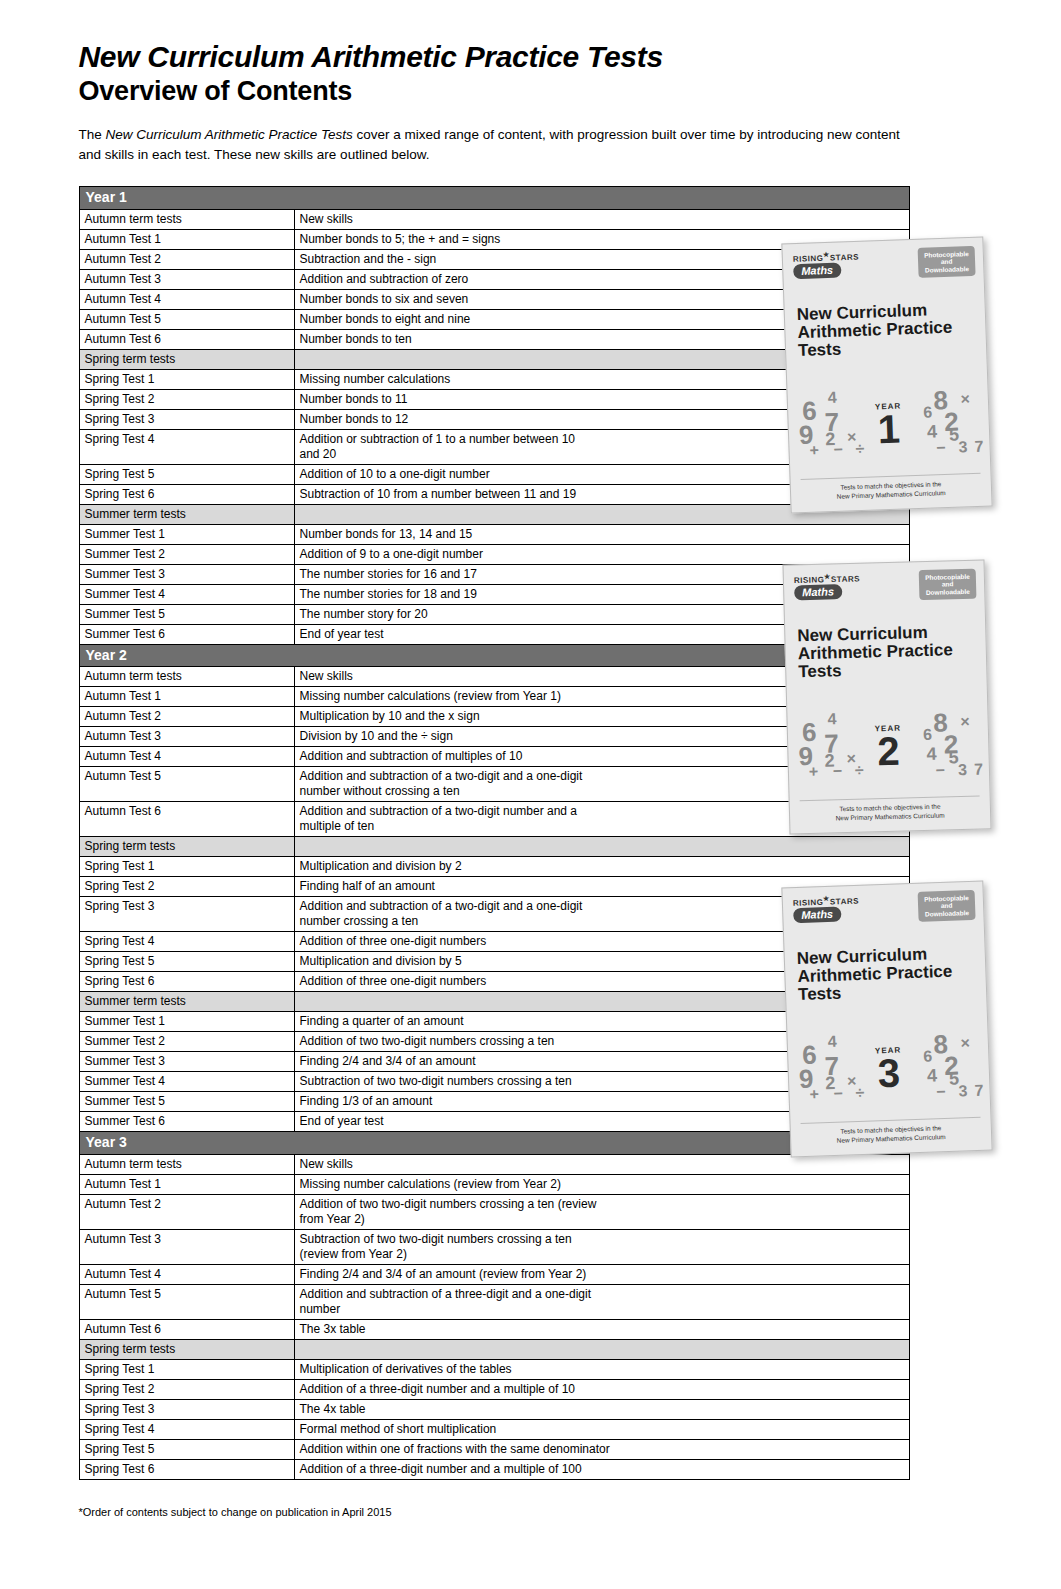New Curriculum Arithmetic Practice Tests
Overview of Contents
The New Curriculum Arithmetic Practice Tests cover a mixed range of content, with progression built over time by introducing new content and skills in each test. These new skills are outlined below.
RISING★STARS
Maths
Photocopiable
and
Downloadable
New Curriculum Arithmetic Practice Tests
6 4 7 9 2 × + − ÷ 8 × 2 6 4 5 − 3 7
YEAR
1
Tests to match the objectives in the
New Primary Mathematics Curriculum
RISING★STARS
Maths
Photocopiable
and
Downloadable
New Curriculum Arithmetic Practice Tests
6 4 7 9 2 × + − ÷ 8 × 2 6 4 5 − 3 7
YEAR
2
Tests to match the objectives in the
New Primary Mathematics Curriculum
RISING★STARS
Maths
Photocopiable
and
Downloadable
New Curriculum Arithmetic Practice Tests
6 4 7 9 2 × + − ÷ 8 × 2 6 4 5 − 3 7
YEAR
3
Tests to match the objectives in the
New Primary Mathematics Curriculum
| Year 1 |
| Autumn term tests | New skills |
| Autumn Test 1 | Number bonds to 5; the + and = signs |
| Autumn Test 2 | Subtraction and the - sign |
| Autumn Test 3 | Addition and subtraction of zero |
| Autumn Test 4 | Number bonds to six and seven |
| Autumn Test 5 | Number bonds to eight and nine |
| Autumn Test 6 | Number bonds to ten |
| Spring term tests | |
| Spring Test 1 | Missing number calculations |
| Spring Test 2 | Number bonds to 11 |
| Spring Test 3 | Number bonds to 12 |
| Spring Test 4 | Addition or subtraction of 1 to a number between 10 and 20 |
| Spring Test 5 | Addition of 10 to a one-digit number |
| Spring Test 6 | Subtraction of 10 from a number between 11 and 19 |
| Summer term tests | |
| Summer Test 1 | Number bonds for 13, 14 and 15 |
| Summer Test 2 | Addition of 9 to a one-digit number |
| Summer Test 3 | The number stories for 16 and 17 |
| Summer Test 4 | The number stories for 18 and 19 |
| Summer Test 5 | The number story for 20 |
| Summer Test 6 | End of year test |
| Year 2 |
| Autumn term tests | New skills |
| Autumn Test 1 | Missing number calculations (review from Year 1) |
| Autumn Test 2 | Multiplication by 10 and the x sign |
| Autumn Test 3 | Division by 10 and the ÷ sign |
| Autumn Test 4 | Addition and subtraction of multiples of 10 |
| Autumn Test 5 | Addition and subtraction of a two-digit and a one-digit number without crossing a ten |
| Autumn Test 6 | Addition and subtraction of a two-digit number and a multiple of ten |
| Spring term tests | |
| Spring Test 1 | Multiplication and division by 2 |
| Spring Test 2 | Finding half of an amount |
| Spring Test 3 | Addition and subtraction of a two-digit and a one-digit number crossing a ten |
| Spring Test 4 | Addition of three one-digit numbers |
| Spring Test 5 | Multiplication and division by 5 |
| Spring Test 6 | Addition of three one-digit numbers |
| Summer term tests | |
| Summer Test 1 | Finding a quarter of an amount |
| Summer Test 2 | Addition of two two-digit numbers crossing a ten |
| Summer Test 3 | Finding 2/4 and 3/4 of an amount |
| Summer Test 4 | Subtraction of two two-digit numbers crossing a ten |
| Summer Test 5 | Finding 1/3 of an amount |
| Summer Test 6 | End of year test |
| Year 3 |
| Autumn term tests | New skills |
| Autumn Test 1 | Missing number calculations (review from Year 2) |
| Autumn Test 2 | Addition of two two-digit numbers crossing a ten (review from Year 2) |
| Autumn Test 3 | Subtraction of two two-digit numbers crossing a ten (review from Year 2) |
| Autumn Test 4 | Finding 2/4 and 3/4 of an amount (review from Year 2) |
| Autumn Test 5 | Addition and subtraction of a three-digit and a one-digit number |
| Autumn Test 6 | The 3x table |
| Spring term tests | |
| Spring Test 1 | Multiplication of derivatives of the tables |
| Spring Test 2 | Addition of a three-digit number and a multiple of 10 |
| Spring Test 3 | The 4x table |
| Spring Test 4 | Formal method of short multiplication |
| Spring Test 5 | Addition within one of fractions with the same denominator |
| Spring Test 6 | Addition of a three-digit number and a multiple of 100 |
*Order of contents subject to change on publication in April 2015